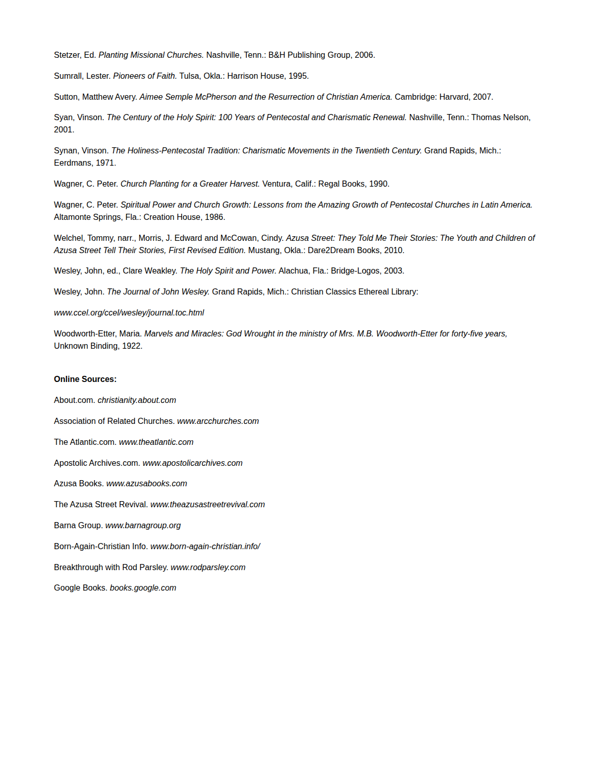Stetzer, Ed. Planting Missional Churches. Nashville, Tenn.: B&H Publishing Group, 2006.
Sumrall, Lester. Pioneers of Faith. Tulsa, Okla.: Harrison House, 1995.
Sutton, Matthew Avery. Aimee Semple McPherson and the Resurrection of Christian America. Cambridge: Harvard, 2007.
Syan, Vinson. The Century of the Holy Spirit: 100 Years of Pentecostal and Charismatic Renewal. Nashville, Tenn.: Thomas Nelson, 2001.
Synan, Vinson. The Holiness-Pentecostal Tradition: Charismatic Movements in the Twentieth Century. Grand Rapids, Mich.: Eerdmans, 1971.
Wagner, C. Peter. Church Planting for a Greater Harvest. Ventura, Calif.: Regal Books, 1990.
Wagner, C. Peter. Spiritual Power and Church Growth: Lessons from the Amazing Growth of Pentecostal Churches in Latin America. Altamonte Springs, Fla.: Creation House, 1986.
Welchel, Tommy, narr., Morris, J. Edward and McCowan, Cindy. Azusa Street: They Told Me Their Stories: The Youth and Children of Azusa Street Tell Their Stories, First Revised Edition. Mustang, Okla.: Dare2Dream Books, 2010.
Wesley, John, ed., Clare Weakley. The Holy Spirit and Power. Alachua, Fla.: Bridge-Logos, 2003.
Wesley, John. The Journal of John Wesley. Grand Rapids, Mich.: Christian Classics Ethereal Library:
www.ccel.org/ccel/wesley/journal.toc.html
Woodworth-Etter, Maria. Marvels and Miracles: God Wrought in the ministry of Mrs. M.B. Woodworth-Etter for forty-five years, Unknown Binding, 1922.
Online Sources:
About.com. christianity.about.com
Association of Related Churches. www.arcchurches.com
The Atlantic.com. www.theatlantic.com
Apostolic Archives.com. www.apostolicarchives.com
Azusa Books. www.azusabooks.com
The Azusa Street Revival. www.theazusastreetrevival.com
Barna Group. www.barnagroup.org
Born-Again-Christian Info. www.born-again-christian.info/
Breakthrough with Rod Parsley. www.rodparsley.com
Google Books. books.google.com